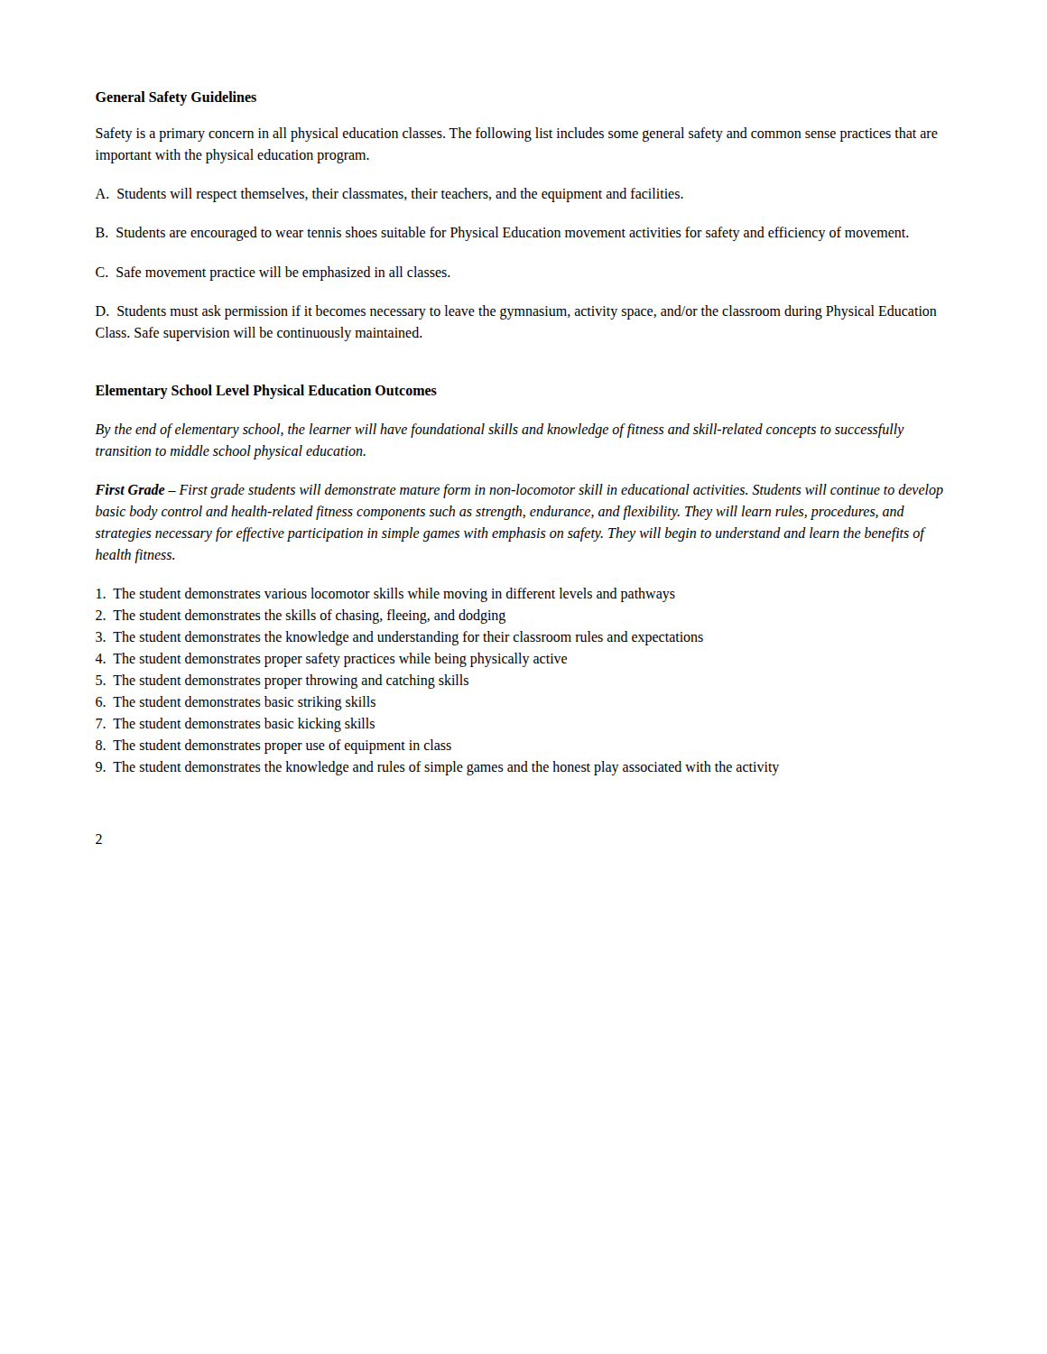General Safety Guidelines
Safety is a primary concern in all physical education classes. The following list includes some general safety and common sense practices that are important with the physical education program.
A. Students will respect themselves, their classmates, their teachers, and the equipment and facilities.
B. Students are encouraged to wear tennis shoes suitable for Physical Education movement activities for safety and efficiency of movement.
C. Safe movement practice will be emphasized in all classes.
D. Students must ask permission if it becomes necessary to leave the gymnasium, activity space, and/or the classroom during Physical Education Class. Safe supervision will be continuously maintained.
Elementary School Level Physical Education Outcomes
By the end of elementary school, the learner will have foundational skills and knowledge of fitness and skill-related concepts to successfully transition to middle school physical education.
First Grade – First grade students will demonstrate mature form in non-locomotor skill in educational activities. Students will continue to develop basic body control and health-related fitness components such as strength, endurance, and flexibility. They will learn rules, procedures, and strategies necessary for effective participation in simple games with emphasis on safety. They will begin to understand and learn the benefits of health fitness.
1. The student demonstrates various locomotor skills while moving in different levels and pathways
2. The student demonstrates the skills of chasing, fleeing, and dodging
3. The student demonstrates the knowledge and understanding for their classroom rules and expectations
4. The student demonstrates proper safety practices while being physically active
5. The student demonstrates proper throwing and catching skills
6. The student demonstrates basic striking skills
7. The student demonstrates basic kicking skills
8. The student demonstrates proper use of equipment in class
9. The student demonstrates the knowledge and rules of simple games and the honest play associated with the activity
2